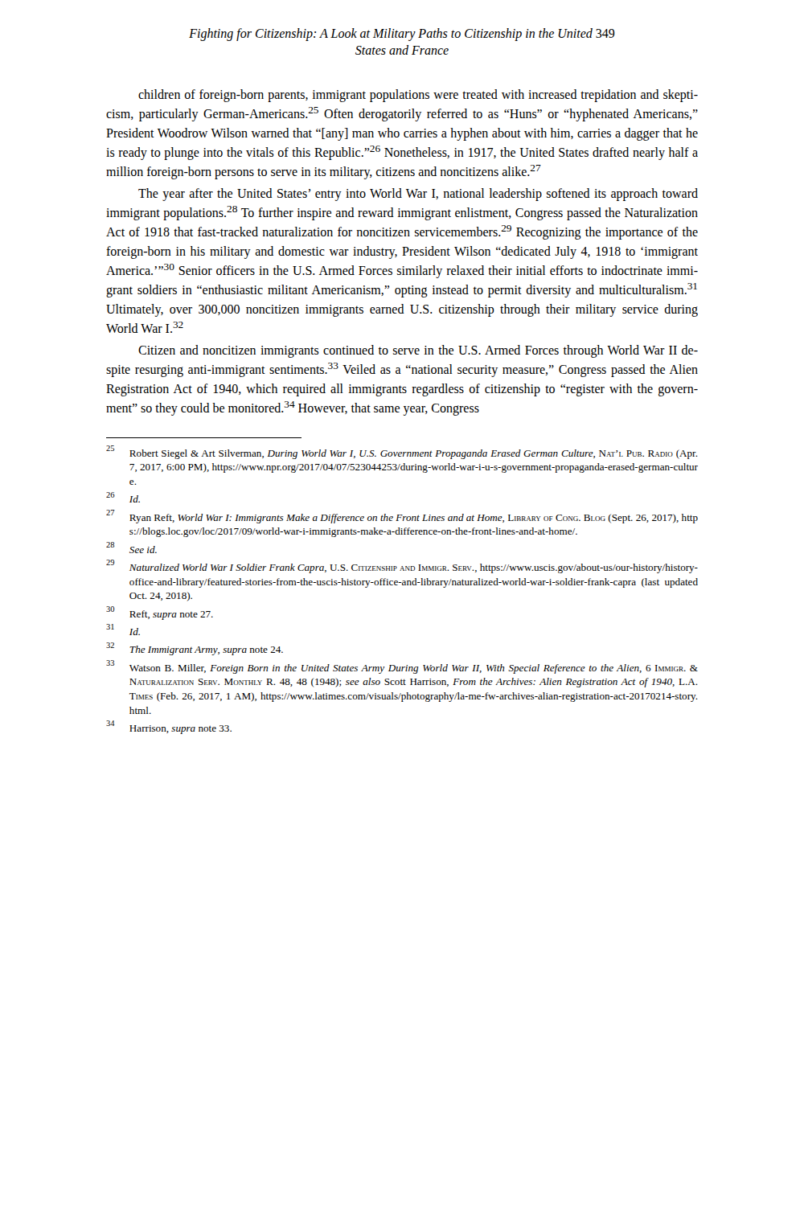Fighting for Citizenship: A Look at Military Paths to Citizenship in the United 349
States and France
children of foreign-born parents, immigrant populations were treated with increased trepidation and skepticism, particularly German-Americans.25 Often derogatorily referred to as “Huns” or “hyphenated Americans,” President Woodrow Wilson warned that “[any] man who carries a hyphen about with him, carries a dagger that he is ready to plunge into the vitals of this Republic.”26 Nonetheless, in 1917, the United States drafted nearly half a million foreign-born persons to serve in its military, citizens and noncitizens alike.27
The year after the United States’ entry into World War I, national leadership softened its approach toward immigrant populations.28 To further inspire and reward immigrant enlistment, Congress passed the Naturalization Act of 1918 that fast-tracked naturalization for noncitizen servicemembers.29 Recognizing the importance of the foreign-born in his military and domestic war industry, President Wilson “dedicated July 4, 1918 to ‘immigrant America.’”30 Senior officers in the U.S. Armed Forces similarly relaxed their initial efforts to indoctrinate immigrant soldiers in “enthusiastic militant Americanism,” opting instead to permit diversity and multiculturalism.31 Ultimately, over 300,000 noncitizen immigrants earned U.S. citizenship through their military service during World War I.32
Citizen and noncitizen immigrants continued to serve in the U.S. Armed Forces through World War II despite resurging anti-immigrant sentiments.33 Veiled as a “national security measure,” Congress passed the Alien Registration Act of 1940, which required all immigrants regardless of citizenship to “register with the government” so they could be monitored.34 However, that same year, Congress
25 Robert Siegel & Art Silverman, During World War I, U.S. Government Propaganda Erased German Culture, Nat’l Pub. Radio (Apr. 7, 2017, 6:00 PM), https://www.npr.org/2017/04/07/523044253/during-world-war-i-u-s-government-propaganda-erased-german-culture.
26 Id.
27 Ryan Reft, World War I: Immigrants Make a Difference on the Front Lines and at Home, Library of Cong. Blog (Sept. 26, 2017), https://blogs.loc.gov/loc/2017/09/world-war-i-immigrants-make-a-difference-on-the-front-lines-and-at-home/.
28 See id.
29 Naturalized World War I Soldier Frank Capra, U.S. Citizenship and Immigr. Serv., https://www.uscis.gov/about-us/our-history/history-office-and-library/featured-stories-from-the-uscis-history-office-and-library/naturalized-world-war-i-soldier-frank-capra (last updated Oct. 24, 2018).
30 Reft, supra note 27.
31 Id.
32 The Immigrant Army, supra note 24.
33 Watson B. Miller, Foreign Born in the United States Army During World War II, With Special Reference to the Alien, 6 Immigr. & Naturalization Serv. Monthly R. 48, 48 (1948); see also Scott Harrison, From the Archives: Alien Registration Act of 1940, L.A. Times (Feb. 26, 2017, 1 AM), https://www.latimes.com/visuals/photography/la-me-fw-archives-alian-registration-act-20170214-story.html.
34 Harrison, supra note 33.